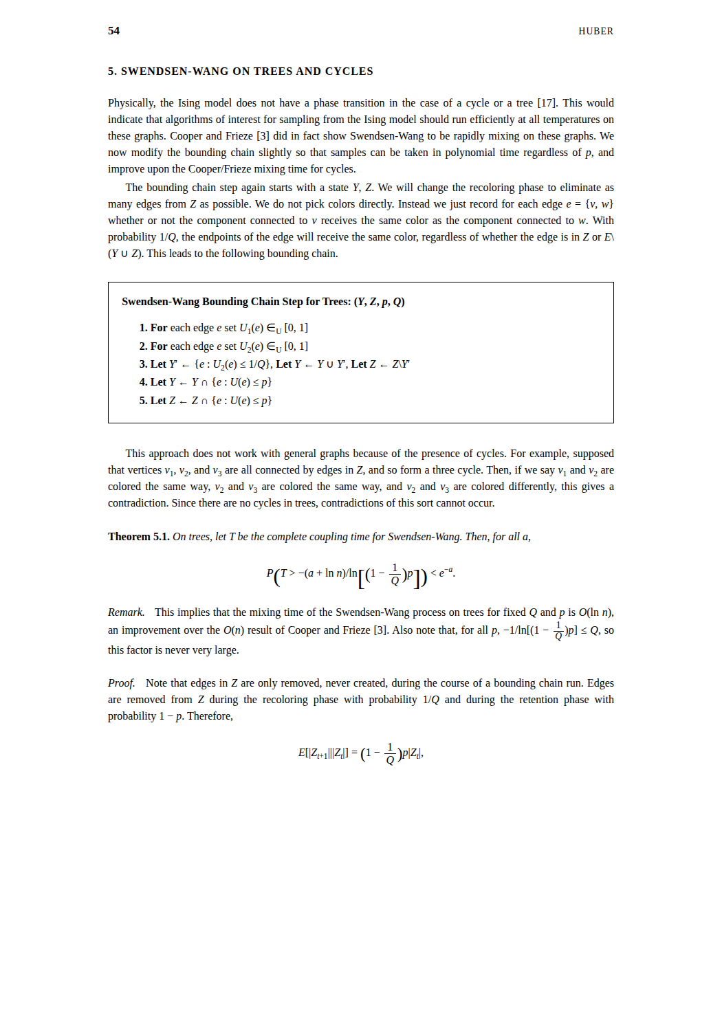54 Huber
5. Swendsen-Wang on Trees and Cycles
Physically, the Ising model does not have a phase transition in the case of a cycle or a tree [17]. This would indicate that algorithms of interest for sampling from the Ising model should run efficiently at all temperatures on these graphs. Cooper and Frieze [3] did in fact show Swendsen-Wang to be rapidly mixing on these graphs. We now modify the bounding chain slightly so that samples can be taken in polynomial time regardless of p, and improve upon the Cooper/Frieze mixing time for cycles.
The bounding chain step again starts with a state Y, Z. We will change the recoloring phase to eliminate as many edges from Z as possible. We do not pick colors directly. Instead we just record for each edge e = {v, w} whether or not the component connected to v receives the same color as the component connected to w. With probability 1/Q, the endpoints of the edge will receive the same color, regardless of whether the edge is in Z or E\(Y ∪ Z). This leads to the following bounding chain.
Swendsen-Wang Bounding Chain Step for Trees: (Y, Z, p, Q)
For each edge e set U1(e) ∈U [0, 1]
For each edge e set U2(e) ∈U [0, 1]
Let Y′ ← {e : U2(e) ≤ 1/Q}, Let Y ← Y ∪ Y′, Let Z ← Z\Y′
Let Y ← Y ∩ {e : U(e) ≤ p}
Let Z ← Z ∩ {e : U(e) ≤ p}
This approach does not work with general graphs because of the presence of cycles. For example, supposed that vertices v1, v2, and v3 are all connected by edges in Z, and so form a three cycle. Then, if we say v1 and v2 are colored the same way, v2 and v3 are colored the same way, and v2 and v3 are colored differently, this gives a contradiction. Since there are no cycles in trees, contradictions of this sort cannot occur.
Theorem 5.1. On trees, let T be the complete coupling time for Swendsen-Wang. Then, for all a,
P(T > −(a + ln n)/ln[(1 − 1 Q) p]) < e−a.
Remark. This implies that the mixing time of the Swendsen-Wang process on trees for fixed Q and p is O(ln n), an improvement over the O(n) result of Cooper and Frieze [3]. Also note that, for all p, −1/ln[(1 − 1 Q)p] ≤ Q, so this factor is never very large.
Proof. Note that edges in Z are only removed, never created, during the course of a bounding chain run. Edges are removed from Z during the recoloring phase with probability 1/Q and during the retention phase with probability 1 − p. Therefore,
E[|Zt+1|||Zt|] = (1 − 1 Q) p|Zt|,